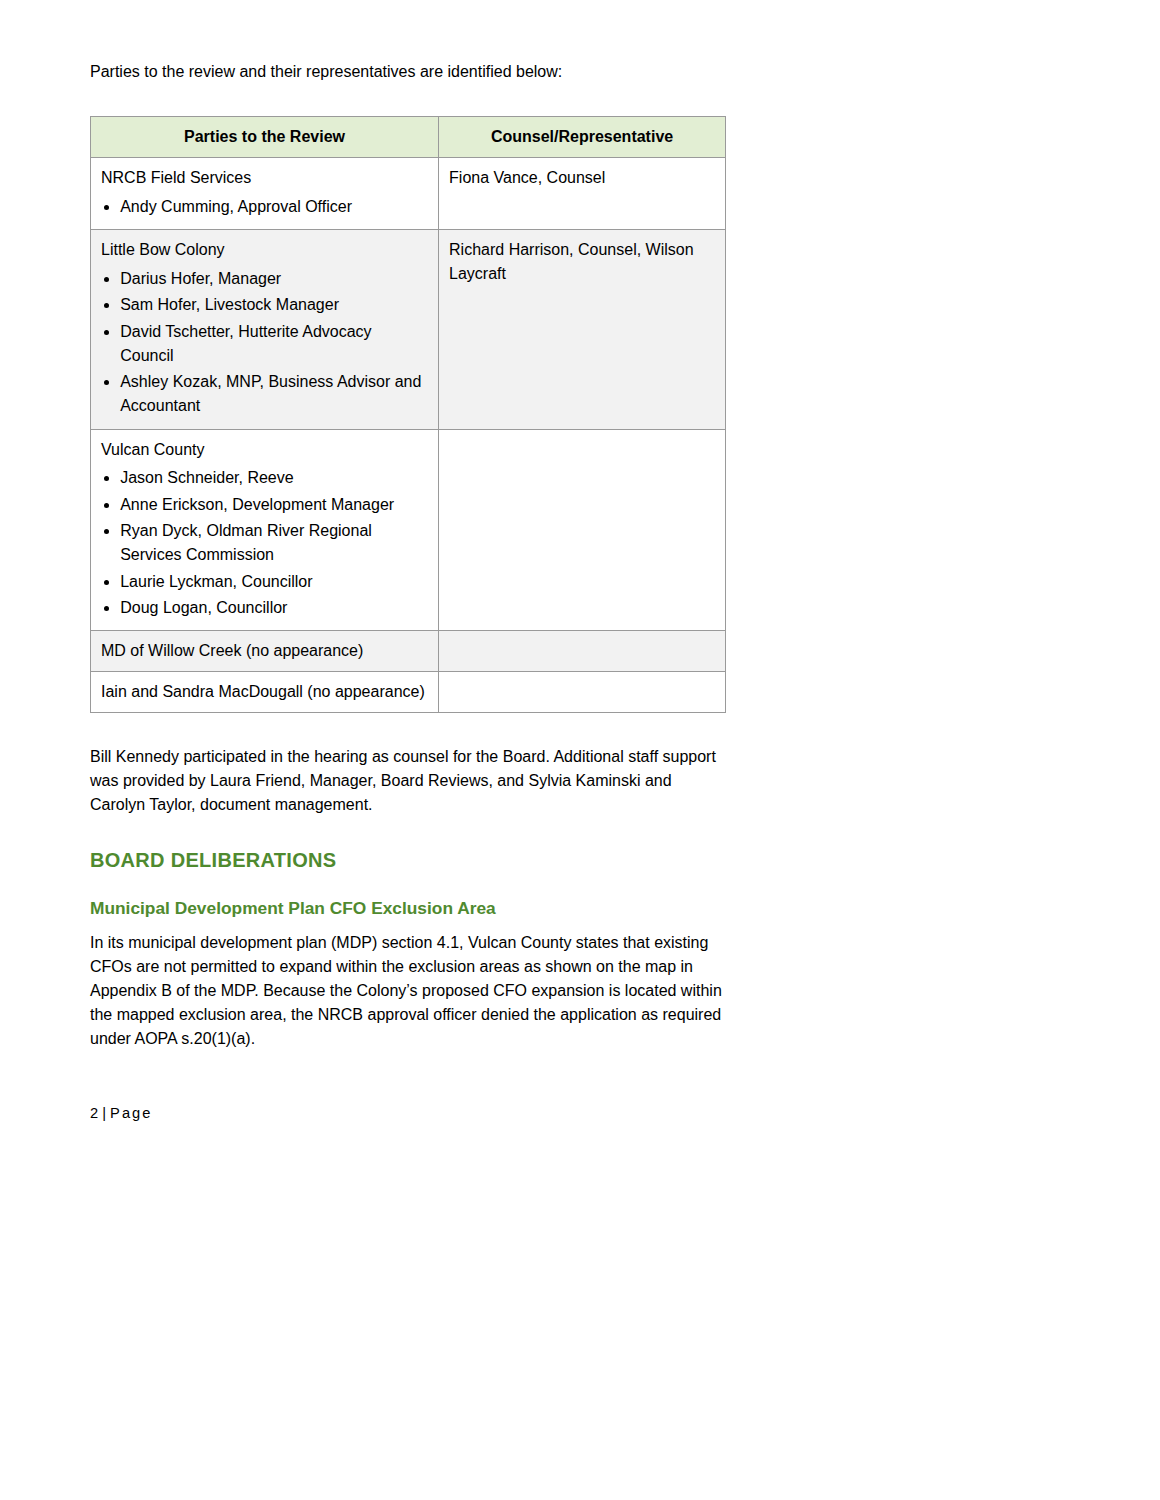Parties to the review and their representatives are identified below:
| Parties to the Review | Counsel/Representative |
| --- | --- |
| NRCB Field Services Andy Cumming, Approval Officer | Fiona Vance, Counsel |
| Little Bow Colony Darius Hofer, Manager Sam Hofer, Livestock Manager David Tschetter, Hutterite Advocacy Council Ashley Kozak, MNP, Business Advisor and Accountant | Richard Harrison, Counsel, Wilson Laycraft |
| Vulcan County Jason Schneider, Reeve Anne Erickson, Development Manager Ryan Dyck, Oldman River Regional Services Commission Laurie Lyckman, Councillor Doug Logan, Councillor | |
| MD of Willow Creek (no appearance) | |
| Iain and Sandra MacDougall (no appearance) | |
Bill Kennedy participated in the hearing as counsel for the Board. Additional staff support was provided by Laura Friend, Manager, Board Reviews, and Sylvia Kaminski and Carolyn Taylor, document management.
BOARD DELIBERATIONS
Municipal Development Plan CFO Exclusion Area
In its municipal development plan (MDP) section 4.1, Vulcan County states that existing CFOs are not permitted to expand within the exclusion areas as shown on the map in Appendix B of the MDP. Because the Colony’s proposed CFO expansion is located within the mapped exclusion area, the NRCB approval officer denied the application as required under AOPA s.20(1)(a).
2 | Page